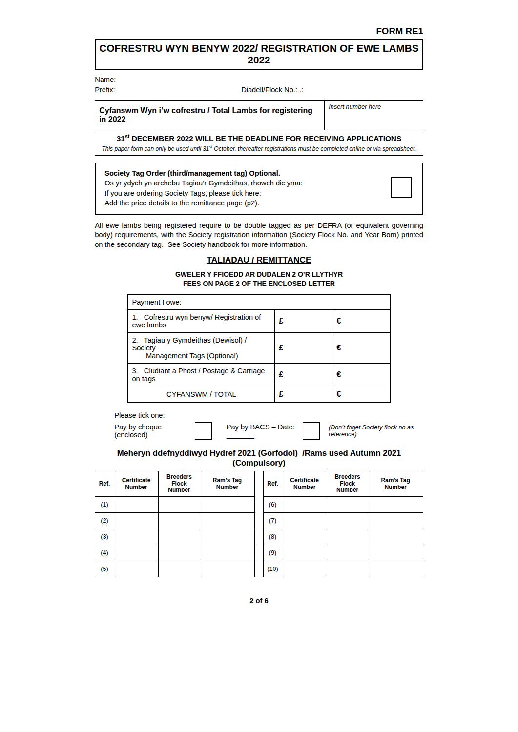FORM RE1
COFRESTRU WYN BENYW 2022/ REGISTRATION OF EWE LAMBS 2022
Name:
Prefix: Diadell/Flock No.: .:
| Cyfanswm Wyn i’w cofrestru / Total Lambs for registering in 2022 | Insert number here |
| 31 st DECEMBER 2022 WILL BE THE DEADLINE FOR RECEIVING APPLICATIONS This paper form can only be used until 31 st October, thereafter registrations must be completed online or via spreadsheet. |
Society Tag Order (third/management tag) Optional.
Os yr ydych yn archebu Tagiau’r Gymdeithas, rhowch dic yma:
If you are ordering Society Tags, please tick here:
Add the price details to the remittance page (p2).
All ewe lambs being registered require to be double tagged as per DEFRA (or equivalent governing body) requirements, with the Society registration information (Society Flock No. and Year Born) printed on the secondary tag. See Society handbook for more information.
TALIADAU / REMITTANCE
GWELER Y FFIOEDD AR DUDALEN 2 O’R LLYTHYR
FEES ON PAGE 2 OF THE ENCLOSED LETTER
| Payment I owe: |
| 1. Cofrestru wyn benyw/ Registration of ewe lambs | £ | € |
| 2. Tagiau y Gymdeithas (Dewisol) / Society Management Tags (Optional) | £ | € |
| 3. Cludiant a Phost / Postage & Carriage on tags | £ | € |
| CYFANSWM / TOTAL | £ | € |
Please tick one:
Pay by cheque (enclosed) Pay by BACS – Date: _______ (Don’t foget Society flock no as reference)
Meheryn ddefnyddiwyd Hydref 2021 (Gorfodol) /Rams used Autumn 2021 (Compulsory)
| Ref. | Certificate Number | Breeders Flock Number | Ram’s Tag Number | | Ref. | Certificate Number | Breeders Flock Number | Ram’s Tag Number |
| --- | --- | --- | --- | --- | --- | --- | --- | --- |
| (1) | | | | | (6) | | | |
| (2) | | | | | (7) | | | |
| (3) | | | | | (8) | | | |
| (4) | | | | | (9) | | | |
| (5) | | | | | (10) | | | |
2 of 6